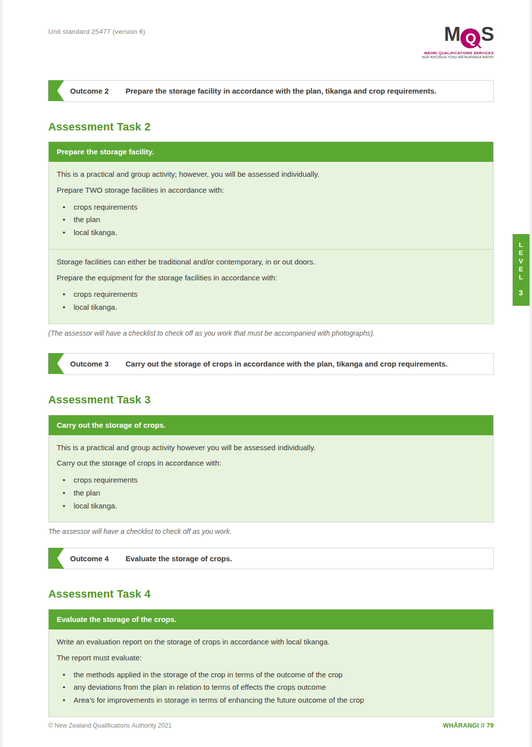Unit standard 25477 (version 6)
MQS
MĀORI QUALIFICATIONS SERVICES
NGĀ RATONGA TOHU MĀTAURANGA MĀORI
Outcome 2 Prepare the storage facility in accordance with the plan, tikanga and crop requirements.
Assessment Task 2
Prepare the storage facility.
This is a practical and group activity; however, you will be assessed individually.
Prepare TWO storage facilities in accordance with:
crops requirements
the plan
local tikanga.
Storage facilities can either be traditional and/or contemporary, in or out doors.
Prepare the equipment for the storage facilities in accordance with:
crops requirements
local tikanga.
(The assessor will have a checklist to check off as you work that must be accompanied with photographs).
Outcome 3 Carry out the storage of crops in accordance with the plan, tikanga and crop requirements.
Assessment Task 3
Carry out the storage of crops.
This is a practical and group activity however you will be assessed individually.
Carry out the storage of crops in accordance with:
crops requirements
the plan
local tikanga.
The assessor will have a checklist to check off as you work.
Outcome 4 Evaluate the storage of crops.
Assessment Task 4
Evaluate the storage of the crops.
Write an evaluation report on the storage of crops in accordance with local tikanga.
The report must evaluate:
the methods applied in the storage of the crop in terms of the outcome of the crop
any deviations from the plan in relation to terms of effects the crops outcome
Area’s for improvements in storage in terms of enhancing the future outcome of the crop
L
E
V
E
L 3
© New Zealand Qualifications Authority 2021
WHĀRANGI // 79